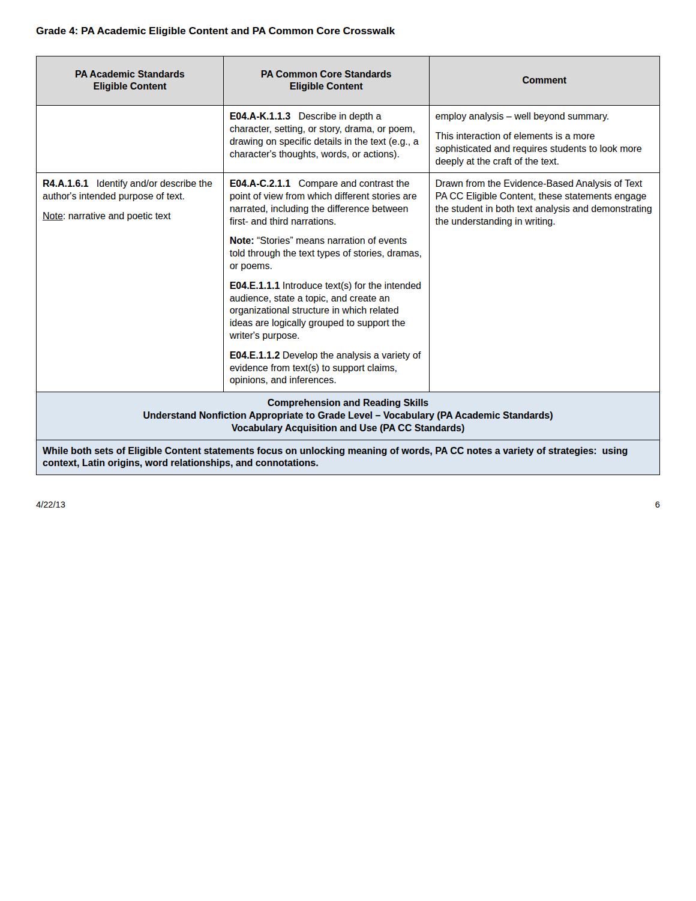Grade 4: PA Academic Eligible Content and PA Common Core Crosswalk
| PA Academic Standards Eligible Content | PA Common Core Standards Eligible Content | Comment |
| --- | --- | --- |
| | E04.A-K.1.1.3 Describe in depth a character, setting, or story, drama, or poem, drawing on specific details in the text (e.g., a character's thoughts, words, or actions). | employ analysis – well beyond summary. This interaction of elements is a more sophisticated and requires students to look more deeply at the craft of the text. |
| R4.A.1.6.1 Identify and/or describe the author's intended purpose of text. Note : narrative and poetic text | E04.A-C.2.1.1 Compare and contrast the point of view from which different stories are narrated, including the difference between first- and third narrations. Note: “Stories” means narration of events told through the text types of stories, dramas, or poems. E04.E.1.1.1 Introduce text(s) for the intended audience, state a topic, and create an organizational structure in which related ideas are logically grouped to support the writer's purpose. E04.E.1.1.2 Develop the analysis a variety of evidence from text(s) to support claims, opinions, and inferences. | Drawn from the Evidence-Based Analysis of Text PA CC Eligible Content, these statements engage the student in both text analysis and demonstrating the understanding in writing. |
| Comprehension and Reading Skills Understand Nonfiction Appropriate to Grade Level – Vocabulary (PA Academic Standards) Vocabulary Acquisition and Use (PA CC Standards) |
| While both sets of Eligible Content statements focus on unlocking meaning of words, PA CC notes a variety of strategies: using context, Latin origins, word relationships, and connotations. |
4/22/13 6